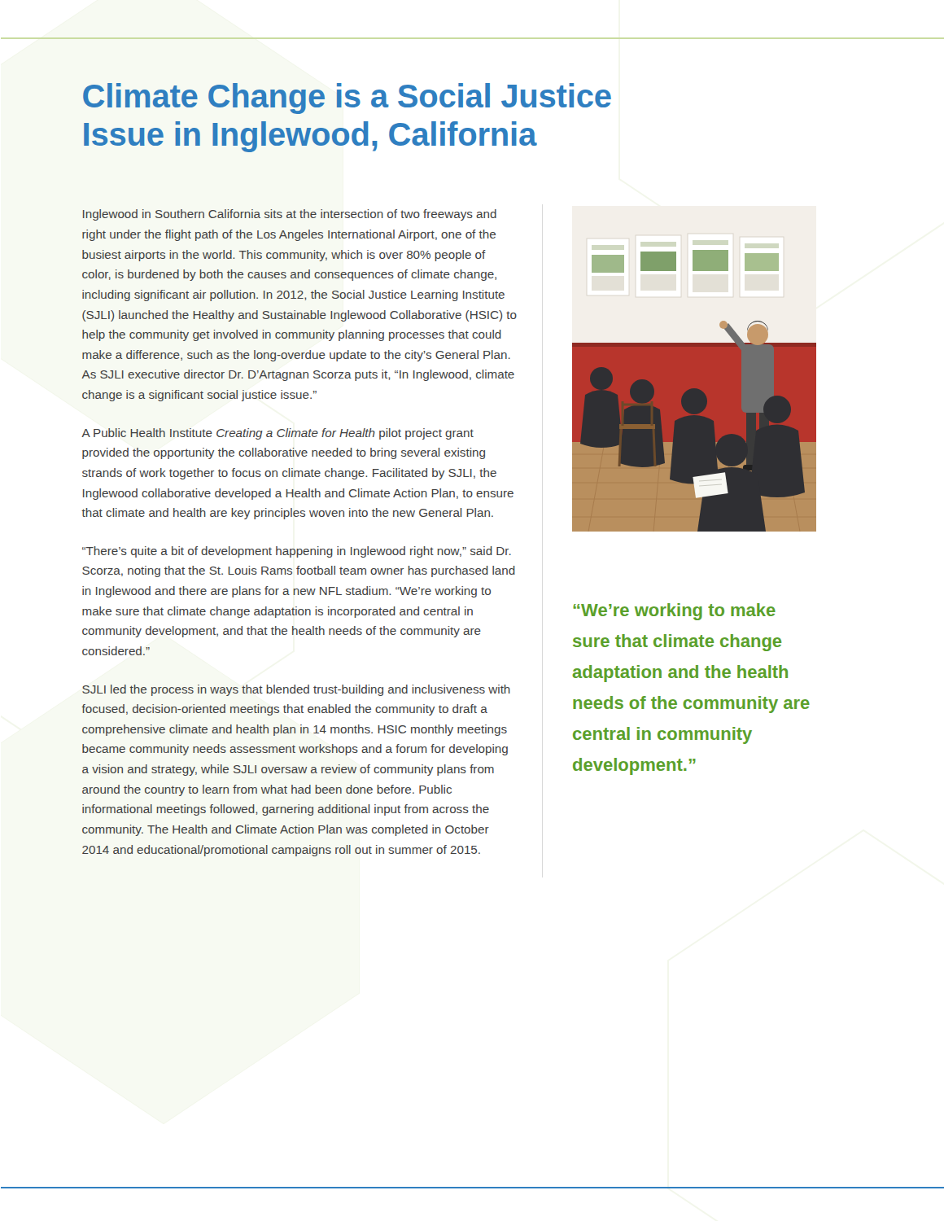Climate Change is a Social Justice
Issue in Inglewood, California
Inglewood in Southern California sits at the intersection of two freeways and right under the flight path of the Los Angeles International Airport, one of the busiest airports in the world. This community, which is over 80% people of color, is burdened by both the causes and consequences of climate change, including significant air pollution. In 2012, the Social Justice Learning Institute (SJLI) launched the Healthy and Sustainable Inglewood Collaborative (HSIC) to help the community get involved in community planning processes that could make a difference, such as the long-overdue update to the city’s General Plan. As SJLI executive director Dr. D’Artagnan Scorza puts it, “In Inglewood, climate change is a significant social justice issue.”
A Public Health Institute Creating a Climate for Health pilot project grant provided the opportunity the collaborative needed to bring several existing strands of work together to focus on climate change. Facilitated by SJLI, the Inglewood collaborative developed a Health and Climate Action Plan, to ensure that climate and health are key principles woven into the new General Plan.
“There’s quite a bit of development happening in Inglewood right now,” said Dr. Scorza, noting that the St. Louis Rams football team owner has purchased land in Inglewood and there are plans for a new NFL stadium. “We’re working to make sure that climate change adaptation is incorporated and central in community development, and that the health needs of the community are considered.”
SJLI led the process in ways that blended trust-building and inclusiveness with focused, decision-oriented meetings that enabled the community to draft a comprehensive climate and health plan in 14 months. HSIC monthly meetings became community needs assessment workshops and a forum for developing a vision and strategy, while SJLI oversaw a review of community plans from around the country to learn from what had been done before. Public informational meetings followed, garnering additional input from across the community. The Health and Climate Action Plan was completed in October 2014 and educational/promotional campaigns roll out in summer of 2015.
“We’re working to make sure that climate change adaptation and the health needs of the community are central in community development.”